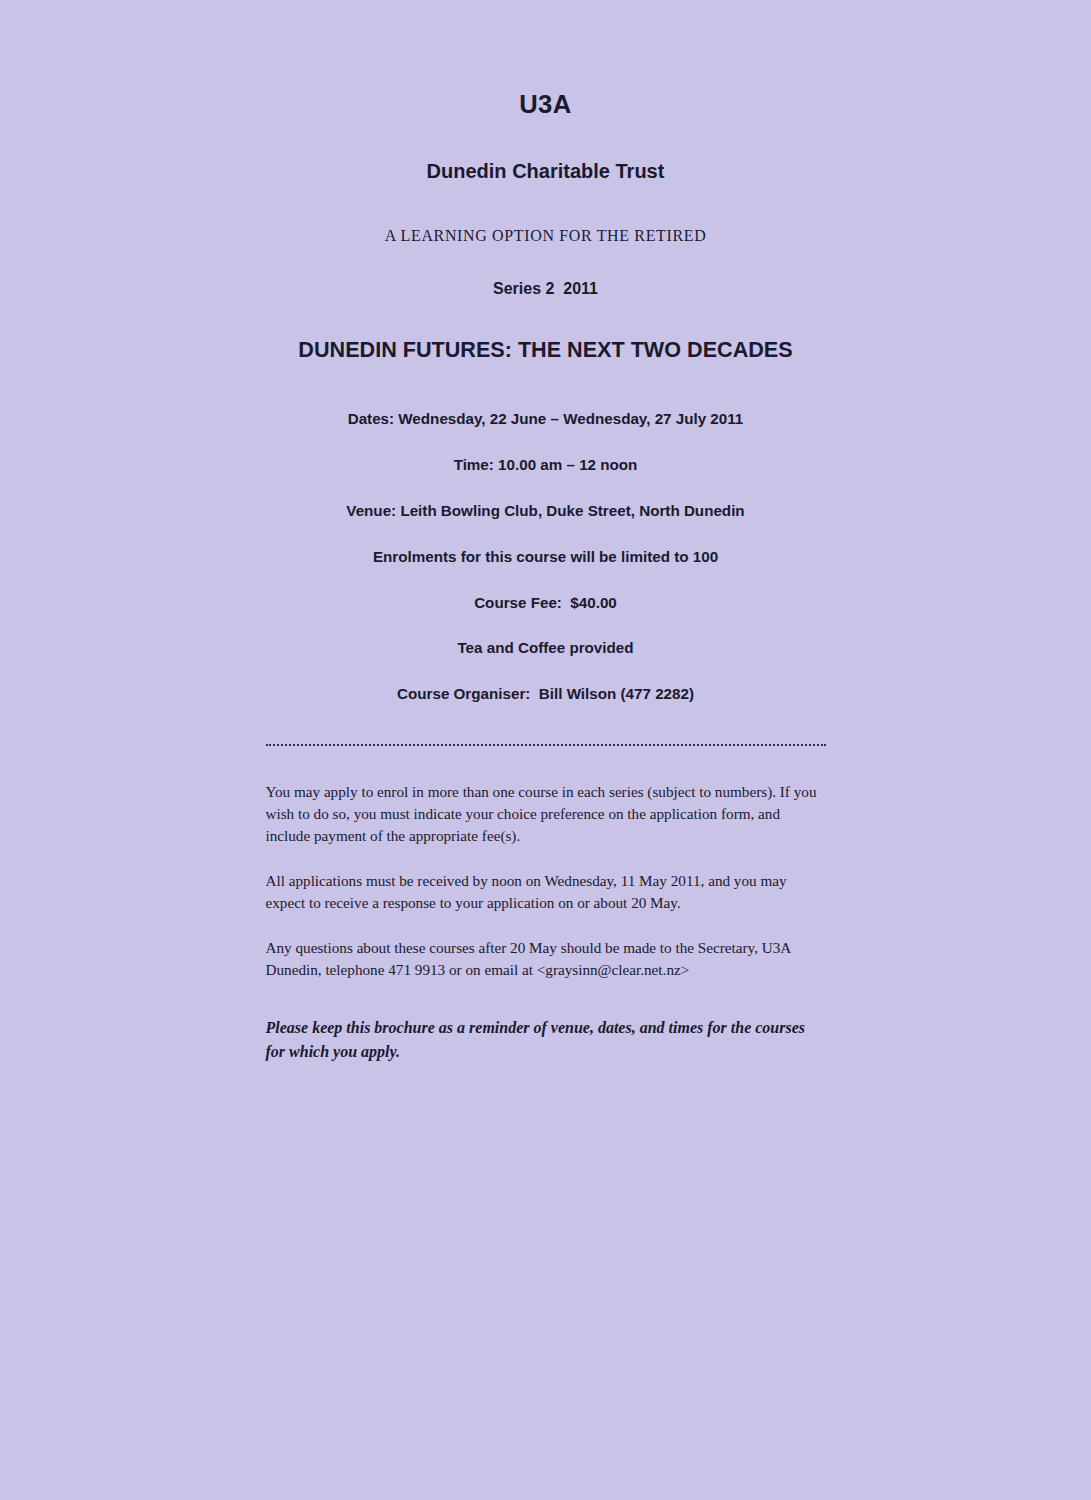U3A
Dunedin Charitable Trust
A LEARNING OPTION FOR THE RETIRED
Series 2 2011
DUNEDIN FUTURES: THE NEXT TWO DECADES
Dates: Wednesday, 22 June – Wednesday, 27 July 2011
Time: 10.00 am – 12 noon
Venue: Leith Bowling Club, Duke Street, North Dunedin
Enrolments for this course will be limited to 100
Course Fee: $40.00
Tea and Coffee provided
Course Organiser: Bill Wilson (477 2282)
You may apply to enrol in more than one course in each series (subject to numbers). If you wish to do so, you must indicate your choice preference on the application form, and include payment of the appropriate fee(s).
All applications must be received by noon on Wednesday, 11 May 2011, and you may expect to receive a response to your application on or about 20 May.
Any questions about these courses after 20 May should be made to the Secretary, U3A Dunedin, telephone 471 9913 or on email at <graysinn@clear.net.nz>
Please keep this brochure as a reminder of venue, dates, and times for the courses for which you apply.